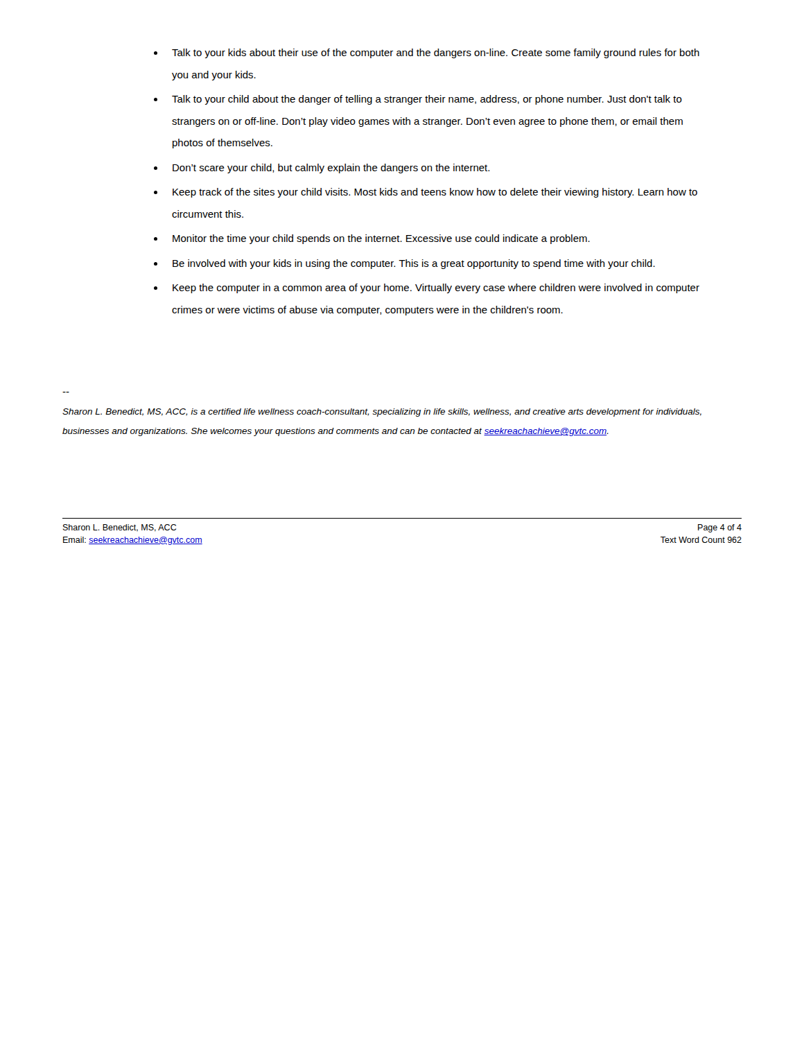Talk to your kids about their use of the computer and the dangers on-line. Create some family ground rules for both you and your kids.
Talk to your child about the danger of telling a stranger their name, address, or phone number. Just don't talk to strangers on or off-line. Don’t play video games with a stranger. Don’t even agree to phone them, or email them photos of themselves.
Don’t scare your child, but calmly explain the dangers on the internet.
Keep track of the sites your child visits. Most kids and teens know how to delete their viewing history. Learn how to circumvent this.
Monitor the time your child spends on the internet. Excessive use could indicate a problem.
Be involved with your kids in using the computer. This is a great opportunity to spend time with your child.
Keep the computer in a common area of your home. Virtually every case where children were involved in computer crimes or were victims of abuse via computer, computers were in the children's room.
--
Sharon L. Benedict, MS, ACC, is a certified life wellness coach-consultant, specializing in life skills, wellness, and creative arts development for individuals, businesses and organizations. She welcomes your questions and comments and can be contacted at seekreachachieve@gvtc.com.
Sharon L. Benedict, MS, ACC Email: seekreachachieve@gvtc.com
Page 4 of 4 Text Word Count 962